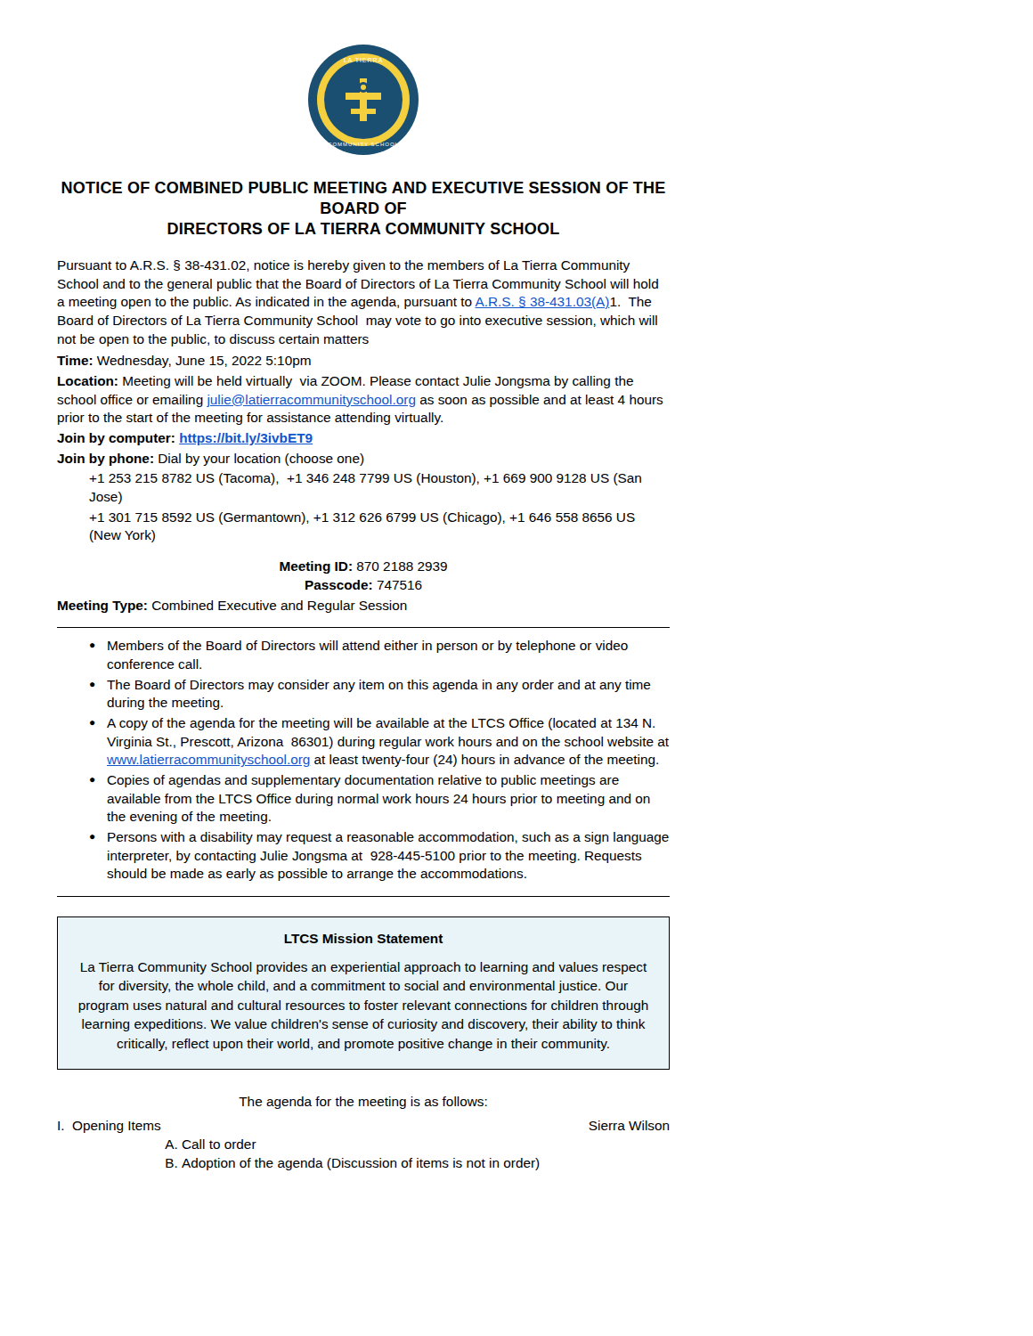LA TIERRA COMMUNITY SCHOOL
NOTICE OF COMBINED PUBLIC MEETING AND EXECUTIVE SESSION OF THE BOARD OF
DIRECTORS OF LA TIERRA COMMUNITY SCHOOL
Pursuant to A.R.S. § 38-431.02, notice is hereby given to the members of La Tierra Community School and to the general public that the Board of Directors of La Tierra Community School will hold a meeting open to the public. As indicated in the agenda, pursuant to A.R.S. § 38-431.03(A) 1. The Board of Directors of La Tierra Community School may vote to go into executive session, which will not be open to the public, to discuss certain matters
Time: Wednesday, June 15, 2022 5:10pm
Location: Meeting will be held virtually via ZOOM. Please contact Julie Jongsma by calling the school office or emailing julie@latierracommunityschool.org as soon as possible and at least 4 hours prior to the start of the meeting for assistance attending virtually.
Join by computer: https://bit.ly/3ivbET9
Join by phone: Dial by your location (choose one)
+1 253 215 8782 US (Tacoma), +1 346 248 7799 US (Houston), +1 669 900 9128 US (San Jose)
+1 301 715 8592 US (Germantown), +1 312 626 6799 US (Chicago), +1 646 558 8656 US (New York)
Meeting ID: 870 2188 2939
Passcode: 747516
Meeting Type: Combined Executive and Regular Session
Members of the Board of Directors will attend either in person or by telephone or video conference call.
The Board of Directors may consider any item on this agenda in any order and at any time during the meeting.
A copy of the agenda for the meeting will be available at the LTCS Office (located at 134 N. Virginia St., Prescott, Arizona 86301) during regular work hours and on the school website at www.latierracommunityschool.org at least twenty-four (24) hours in advance of the meeting.
Copies of agendas and supplementary documentation relative to public meetings are available from the LTCS Office during normal work hours 24 hours prior to meeting and on the evening of the meeting.
Persons with a disability may request a reasonable accommodation, such as a sign language interpreter, by contacting Julie Jongsma at 928-445-5100 prior to the meeting. Requests should be made as early as possible to arrange the accommodations.
LTCS Mission Statement
La Tierra Community School provides an experiential approach to learning and values respect for diversity, the whole child, and a commitment to social and environmental justice. Our program uses natural and cultural resources to foster relevant connections for children through learning expeditions. We value children's sense of curiosity and discovery, their ability to think critically, reflect upon their world, and promote positive change in their community.
The agenda for the meeting is as follows:
I. Opening Items Sierra Wilson
Call to order
Adoption of the agenda (Discussion of items is not in order)